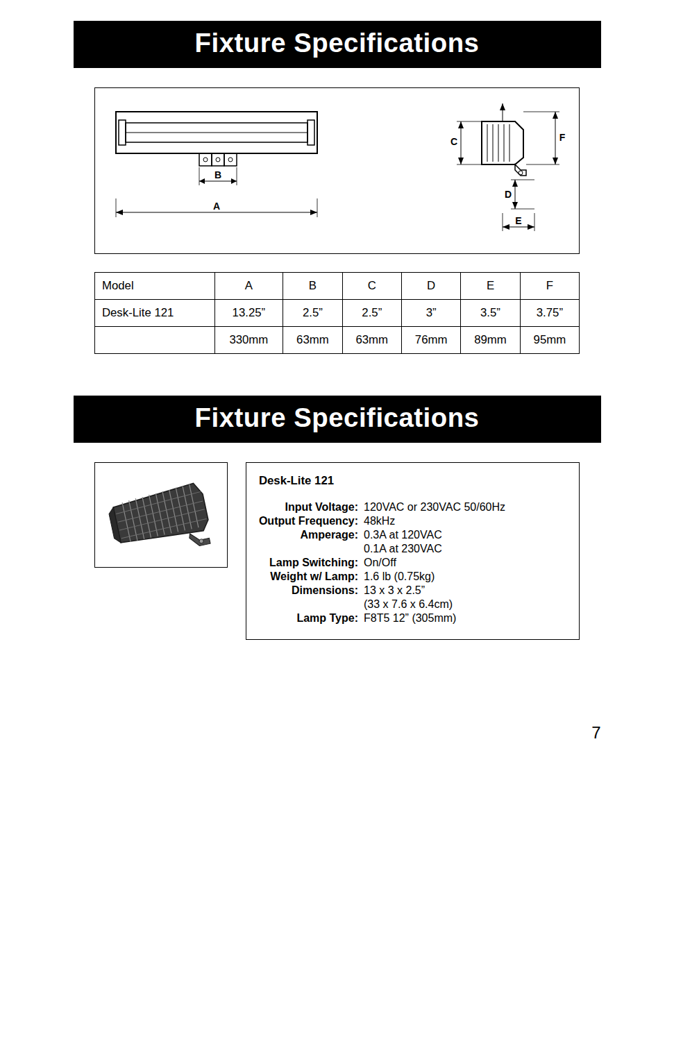Fixture Specifications
B A
C F D E
| Model | A | B | C | D | E | F |
| --- | --- | --- | --- | --- | --- | --- |
| Desk-Lite 121 | 13.25” | 2.5” | 2.5” | 3” | 3.5” | 3.75” |
| | 330mm | 63mm | 63mm | 76mm | 89mm | 95mm |
Fixture Specifications
Desk-Lite 121
| Input Voltage: | 120VAC or 230VAC 50/60Hz |
| Output Frequency: | 48kHz |
| Amperage: | 0.3A at 120VAC |
| | 0.1A at 230VAC |
| Lamp Switching: | On/Off |
| Weight w/ Lamp: | 1.6 lb (0.75kg) |
| Dimensions: | 13 x 3 x 2.5” |
| | (33 x 7.6 x 6.4cm) |
| Lamp Type: | F8T5 12” (305mm) |
7